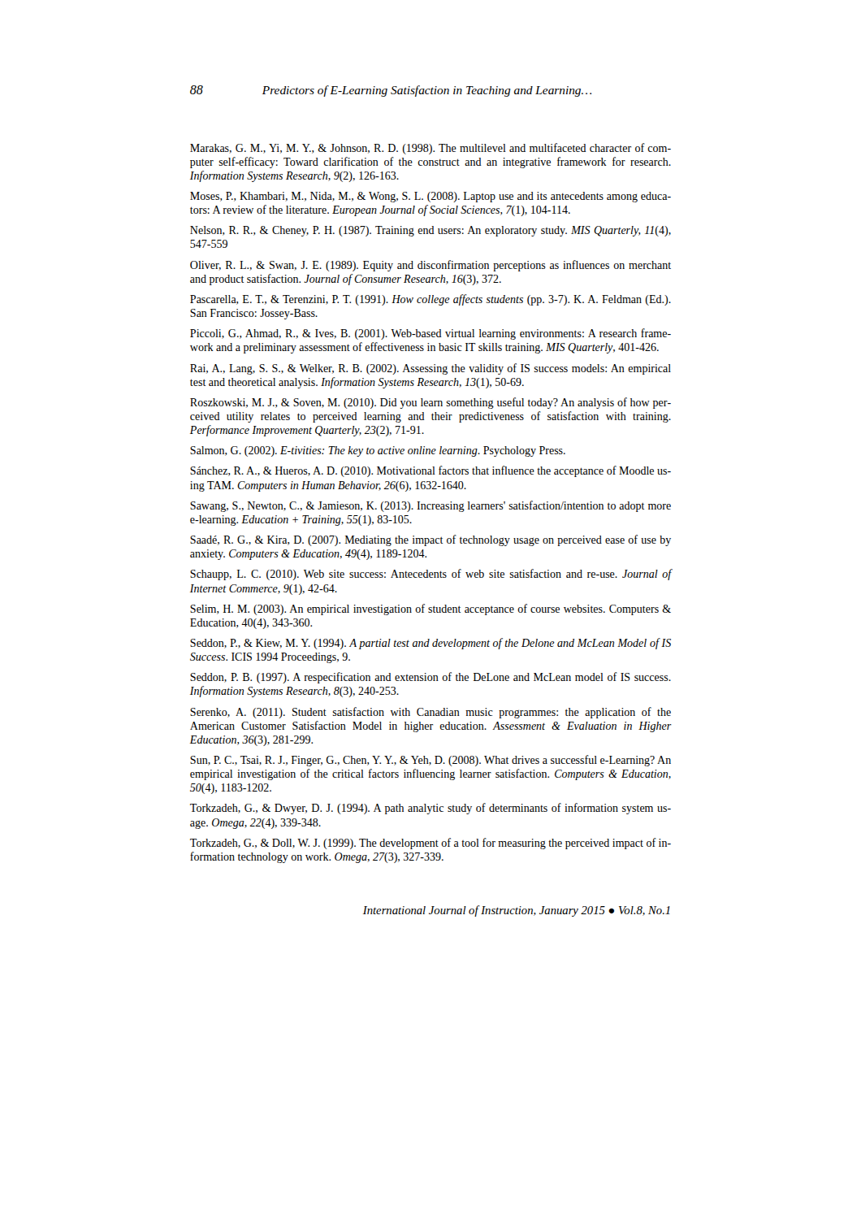88 Predictors of E-Learning Satisfaction in Teaching and Learning…
Marakas, G. M., Yi, M. Y., & Johnson, R. D. (1998). The multilevel and multifaceted character of computer self-efficacy: Toward clarification of the construct and an integrative framework for research. Information Systems Research, 9(2), 126-163.
Moses, P., Khambari, M., Nida, M., & Wong, S. L. (2008). Laptop use and its antecedents among educators: A review of the literature. European Journal of Social Sciences, 7(1), 104-114.
Nelson, R. R., & Cheney, P. H. (1987). Training end users: An exploratory study. MIS Quarterly, 11(4), 547-559
Oliver, R. L., & Swan, J. E. (1989). Equity and disconfirmation perceptions as influences on merchant and product satisfaction. Journal of Consumer Research, 16(3), 372.
Pascarella, E. T., & Terenzini, P. T. (1991). How college affects students (pp. 3-7). K. A. Feldman (Ed.). San Francisco: Jossey-Bass.
Piccoli, G., Ahmad, R., & Ives, B. (2001). Web-based virtual learning environments: A research framework and a preliminary assessment of effectiveness in basic IT skills training. MIS Quarterly, 401-426.
Rai, A., Lang, S. S., & Welker, R. B. (2002). Assessing the validity of IS success models: An empirical test and theoretical analysis. Information Systems Research, 13(1), 50-69.
Roszkowski, M. J., & Soven, M. (2010). Did you learn something useful today? An analysis of how perceived utility relates to perceived learning and their predictiveness of satisfaction with training. Performance Improvement Quarterly, 23(2), 71-91.
Salmon, G. (2002). E-tivities: The key to active online learning. Psychology Press.
Sánchez, R. A., & Hueros, A. D. (2010). Motivational factors that influence the acceptance of Moodle using TAM. Computers in Human Behavior, 26(6), 1632-1640.
Sawang, S., Newton, C., & Jamieson, K. (2013). Increasing learners' satisfaction/intention to adopt more e-learning. Education + Training, 55(1), 83-105.
Saadé, R. G., & Kira, D. (2007). Mediating the impact of technology usage on perceived ease of use by anxiety. Computers & Education, 49(4), 1189-1204.
Schaupp, L. C. (2010). Web site success: Antecedents of web site satisfaction and re-use. Journal of Internet Commerce, 9(1), 42-64.
Selim, H. M. (2003). An empirical investigation of student acceptance of course websites. Computers & Education, 40(4), 343-360.
Seddon, P., & Kiew, M. Y. (1994). A partial test and development of the Delone and McLean Model of IS Success. ICIS 1994 Proceedings, 9.
Seddon, P. B. (1997). A respecification and extension of the DeLone and McLean model of IS success. Information Systems Research, 8(3), 240-253.
Serenko, A. (2011). Student satisfaction with Canadian music programmes: the application of the American Customer Satisfaction Model in higher education. Assessment & Evaluation in Higher Education, 36(3), 281-299.
Sun, P. C., Tsai, R. J., Finger, G., Chen, Y. Y., & Yeh, D. (2008). What drives a successful e-Learning? An empirical investigation of the critical factors influencing learner satisfaction. Computers & Education, 50(4), 1183-1202.
Torkzadeh, G., & Dwyer, D. J. (1994). A path analytic study of determinants of information system usage. Omega, 22(4), 339-348.
Torkzadeh, G., & Doll, W. J. (1999). The development of a tool for measuring the perceived impact of information technology on work. Omega, 27(3), 327-339.
International Journal of Instruction, January 2015 ● Vol.8, No.1